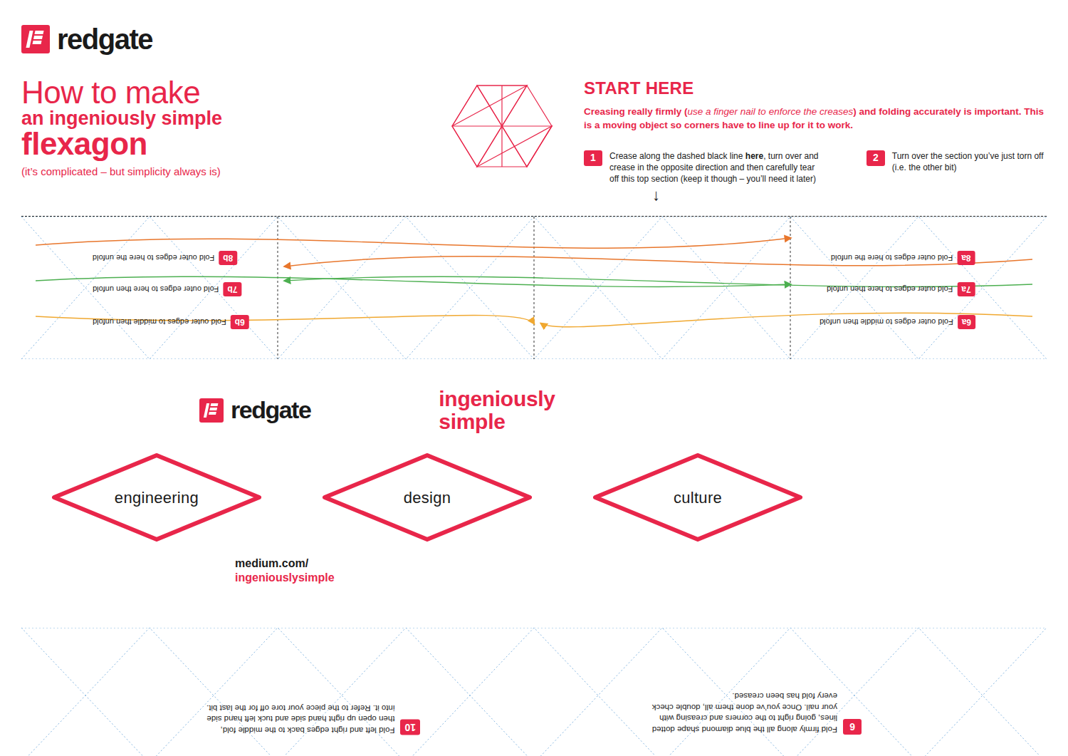redgate
How to make an ingeniously simple flexagon
(it’s complicated – but simplicity always is)
START HERE
Creasing really firmly (use a finger nail to enforce the creases) and folding accurately is important. This is a moving object so corners have to line up for it to work.
1
Crease along the dashed black line here, turn over and crease in the opposite direction and then carefully tear off this top section (keep it though – you’ll need it later)
2
Turn over the section you’ve just torn off (i.e. the other bit)
↓
8b Fold outer edges to here the unfold
7b Fold outer edges to here then unfold
6b Fold outer edges to middle then unfold
8a Fold outer edges to here the unfold
7a Fold outer edges to here then unfold
6a Fold outer edges to middle then unfold
redgate
ingeniously
simple
engineering
design
culture
medium.com/
ingeniouslysimple
10
Fold left and right edges back to the middle fold, then open up right hand side and tuck left hand side into it. Refer to the piece your tore off for the last bit.
6
Fold firmly along all the blue diamond shape dotted lines, going right to the corners and creasing with your nail. Once you’ve done them all, double check every fold has been creased.